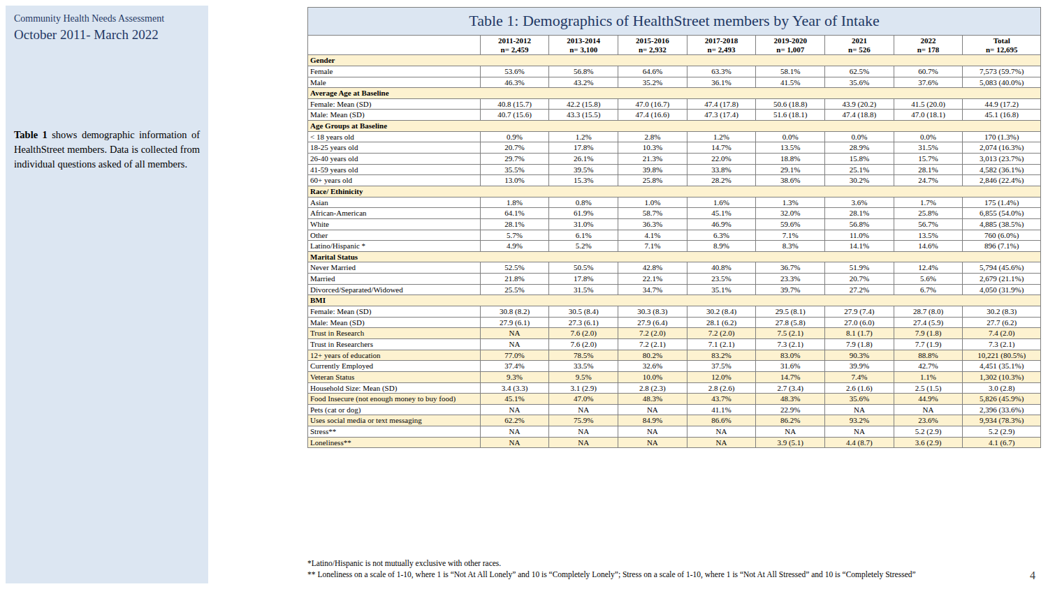Community Health Needs Assessment
October 2011- March 2022
Table 1 shows demographic information of HealthStreet members. Data is collected from individual questions asked of all members.
Table 1: Demographics of HealthStreet members by Year of Intake
| | 2011-2012 n= 2,459 | 2013-2014 n= 3,100 | 2015-2016 n= 2,932 | 2017-2018 n= 2,493 | 2019-2020 n= 1,007 | 2021 n= 526 | 2022 n= 178 | Total n= 12,695 |
| --- | --- | --- | --- | --- | --- | --- | --- | --- |
| Gender |
| Female | 53.6% | 56.8% | 64.6% | 63.3% | 58.1% | 62.5% | 60.7% | 7,573 (59.7%) |
| Male | 46.3% | 43.2% | 35.2% | 36.1% | 41.5% | 35.6% | 37.6% | 5,083 (40.0%) |
| Average Age at Baseline |
| Female: Mean (SD) | 40.8 (15.7) | 42.2 (15.8) | 47.0 (16.7) | 47.4 (17.8) | 50.6 (18.8) | 43.9 (20.2) | 41.5 (20.0) | 44.9 (17.2) |
| Male: Mean (SD) | 40.7 (15.6) | 43.3 (15.5) | 47.4 (16.6) | 47.3 (17.4) | 51.6 (18.1) | 47.4 (18.8) | 47.0 (18.1) | 45.1 (16.8) |
| Age Groups at Baseline |
| < 18 years old | 0.9% | 1.2% | 2.8% | 1.2% | 0.0% | 0.0% | 0.0% | 170 (1.3%) |
| 18-25 years old | 20.7% | 17.8% | 10.3% | 14.7% | 13.5% | 28.9% | 31.5% | 2,074 (16.3%) |
| 26-40 years old | 29.7% | 26.1% | 21.3% | 22.0% | 18.8% | 15.8% | 15.7% | 3,013 (23.7%) |
| 41-59 years old | 35.5% | 39.5% | 39.8% | 33.8% | 29.1% | 25.1% | 28.1% | 4,582 (36.1%) |
| 60+ years old | 13.0% | 15.3% | 25.8% | 28.2% | 38.6% | 30.2% | 24.7% | 2,846 (22.4%) |
| Race/ Ethinicity |
| Asian | 1.8% | 0.8% | 1.0% | 1.6% | 1.3% | 3.6% | 1.7% | 175 (1.4%) |
| African-American | 64.1% | 61.9% | 58.7% | 45.1% | 32.0% | 28.1% | 25.8% | 6,855 (54.0%) |
| White | 28.1% | 31.0% | 36.3% | 46.9% | 59.6% | 56.8% | 56.7% | 4,885 (38.5%) |
| Other | 5.7% | 6.1% | 4.1% | 6.3% | 7.1% | 11.0% | 13.5% | 760 (6.0%) |
| Latino/Hispanic * | 4.9% | 5.2% | 7.1% | 8.9% | 8.3% | 14.1% | 14.6% | 896 (7.1%) |
| Marital Status |
| Never Married | 52.5% | 50.5% | 42.8% | 40.8% | 36.7% | 51.9% | 12.4% | 5,794 (45.6%) |
| Married | 21.8% | 17.8% | 22.1% | 23.5% | 23.3% | 20.7% | 5.6% | 2,679 (21.1%) |
| Divorced/Separated/Widowed | 25.5% | 31.5% | 34.7% | 35.1% | 39.7% | 27.2% | 6.7% | 4,050 (31.9%) |
| BMI |
| Female: Mean (SD) | 30.8 (8.2) | 30.5 (8.4) | 30.3 (8.3) | 30.2 (8.4) | 29.5 (8.1) | 27.9 (7.4) | 28.7 (8.0) | 30.2 (8.3) |
| Male: Mean (SD) | 27.9 (6.1) | 27.3 (6.1) | 27.9 (6.4) | 28.1 (6.2) | 27.8 (5.8) | 27.0 (6.0) | 27.4 (5.9) | 27.7 (6.2) |
| Trust in Research | NA | 7.6 (2.0) | 7.2 (2.0) | 7.2 (2.0) | 7.5 (2.1) | 8.1 (1.7) | 7.9 (1.8) | 7.4 (2.0) |
| Trust in Researchers | NA | 7.6 (2.0) | 7.2 (2.1) | 7.1 (2.1) | 7.3 (2.1) | 7.9 (1.8) | 7.7 (1.9) | 7.3 (2.1) |
| 12+ years of education | 77.0% | 78.5% | 80.2% | 83.2% | 83.0% | 90.3% | 88.8% | 10,221 (80.5%) |
| Currently Employed | 37.4% | 33.5% | 32.6% | 37.5% | 31.6% | 39.9% | 42.7% | 4,451 (35.1%) |
| Veteran Status | 9.3% | 9.5% | 10.0% | 12.0% | 14.7% | 7.4% | 1.1% | 1,302 (10.3%) |
| Household Size: Mean (SD) | 3.4 (3.3) | 3.1 (2.9) | 2.8 (2.3) | 2.8 (2.6) | 2.7 (3.4) | 2.6 (1.6) | 2.5 (1.5) | 3.0 (2.8) |
| Food Insecure (not enough money to buy food) | 45.1% | 47.0% | 48.3% | 43.7% | 48.3% | 35.6% | 44.9% | 5,826 (45.9%) |
| Pets (cat or dog) | NA | NA | NA | 41.1% | 22.9% | NA | NA | 2,396 (33.6%) |
| Uses social media or text messaging | 62.2% | 75.9% | 84.9% | 86.6% | 86.2% | 93.2% | 23.6% | 9,934 (78.3%) |
| Stress** | NA | NA | NA | NA | NA | NA | 5.2 (2.9) | 5.2 (2.9) |
| Loneliness** | NA | NA | NA | NA | 3.9 (5.1) | 4.4 (8.7) | 3.6 (2.9) | 4.1 (6.7) |
*Latino/Hispanic is not mutually exclusive with other races.
** Loneliness on a scale of 1-10, where 1 is “Not At All Lonely” and 10 is “Completely Lonely”; Stress on a scale of 1-10, where 1 is “Not At All Stressed” and 10 is “Completely Stressed”
4